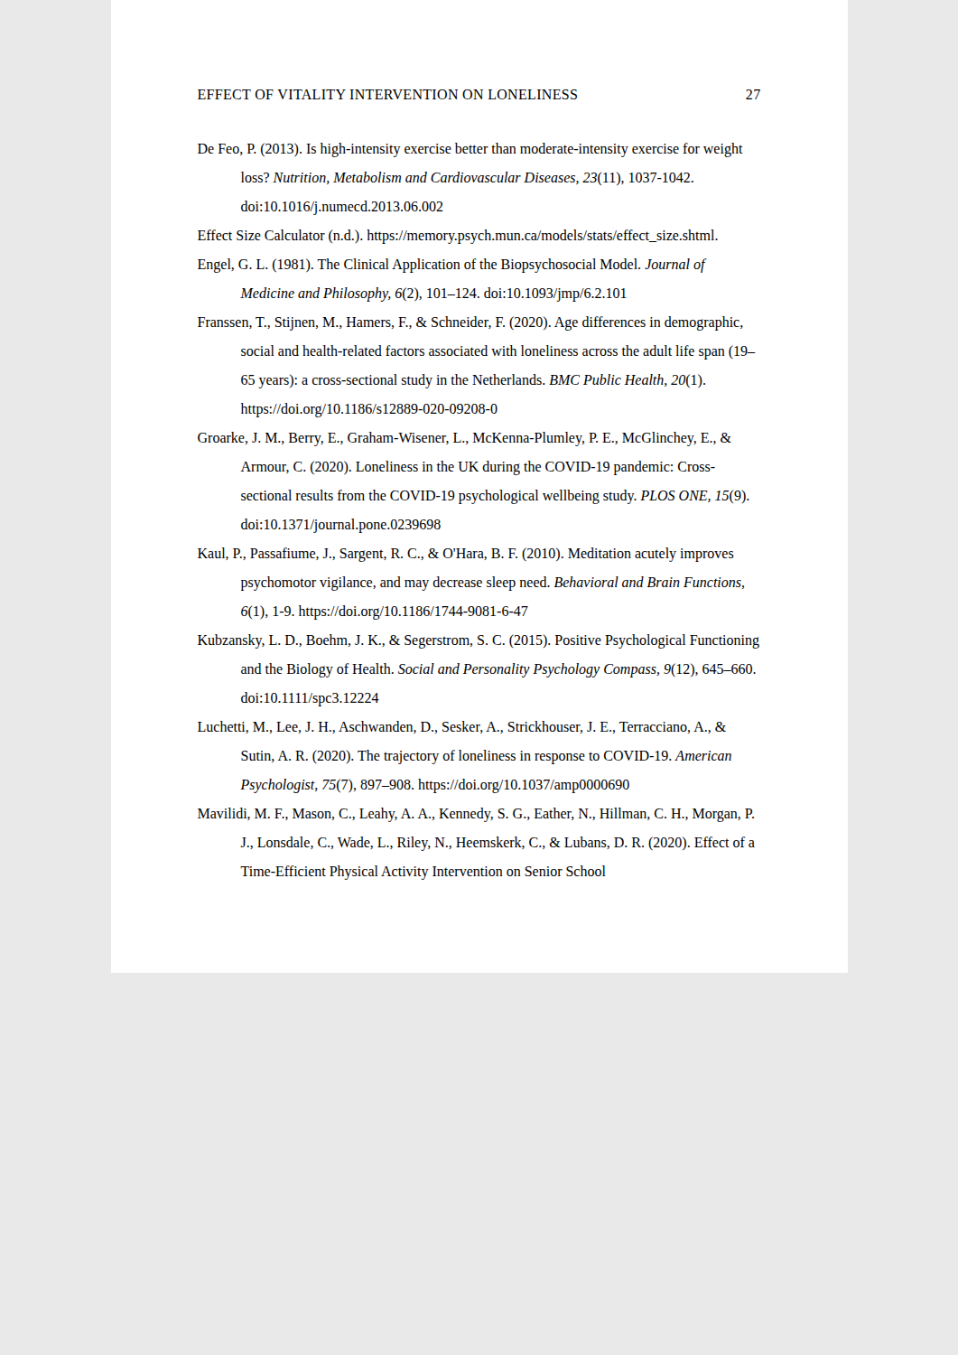Effect of Vitality Intervention on Loneliness 27
De Feo, P. (2013). Is high-intensity exercise better than moderate-intensity exercise for weight loss? Nutrition, Metabolism and Cardiovascular Diseases, 23(11), 1037-1042. doi:10.1016/j.numecd.2013.06.002
Effect Size Calculator (n.d.). https://memory.psych.mun.ca/models/stats/effect_size.shtml.
Engel, G. L. (1981). The Clinical Application of the Biopsychosocial Model. Journal of Medicine and Philosophy, 6(2), 101–124. doi:10.1093/jmp/6.2.101
Franssen, T., Stijnen, M., Hamers, F., & Schneider, F. (2020). Age differences in demographic, social and health-related factors associated with loneliness across the adult life span (19–65 years): a cross-sectional study in the Netherlands. BMC Public Health, 20(1). https://doi.org/10.1186/s12889-020-09208-0
Groarke, J. M., Berry, E., Graham-Wisener, L., McKenna-Plumley, P. E., McGlinchey, E., & Armour, C. (2020). Loneliness in the UK during the COVID-19 pandemic: Cross-sectional results from the COVID-19 psychological wellbeing study. PLOS ONE, 15(9). doi:10.1371/journal.pone.0239698
Kaul, P., Passafiume, J., Sargent, R. C., & O'Hara, B. F. (2010). Meditation acutely improves psychomotor vigilance, and may decrease sleep need. Behavioral and Brain Functions, 6(1), 1-9. https://doi.org/10.1186/1744-9081-6-47
Kubzansky, L. D., Boehm, J. K., & Segerstrom, S. C. (2015). Positive Psychological Functioning and the Biology of Health. Social and Personality Psychology Compass, 9(12), 645–660. doi:10.1111/spc3.12224
Luchetti, M., Lee, J. H., Aschwanden, D., Sesker, A., Strickhouser, J. E., Terracciano, A., & Sutin, A. R. (2020). The trajectory of loneliness in response to COVID-19. American Psychologist, 75(7), 897–908. https://doi.org/10.1037/amp0000690
Mavilidi, M. F., Mason, C., Leahy, A. A., Kennedy, S. G., Eather, N., Hillman, C. H., Morgan, P. J., Lonsdale, C., Wade, L., Riley, N., Heemskerk, C., & Lubans, D. R. (2020). Effect of a Time-Efficient Physical Activity Intervention on Senior School